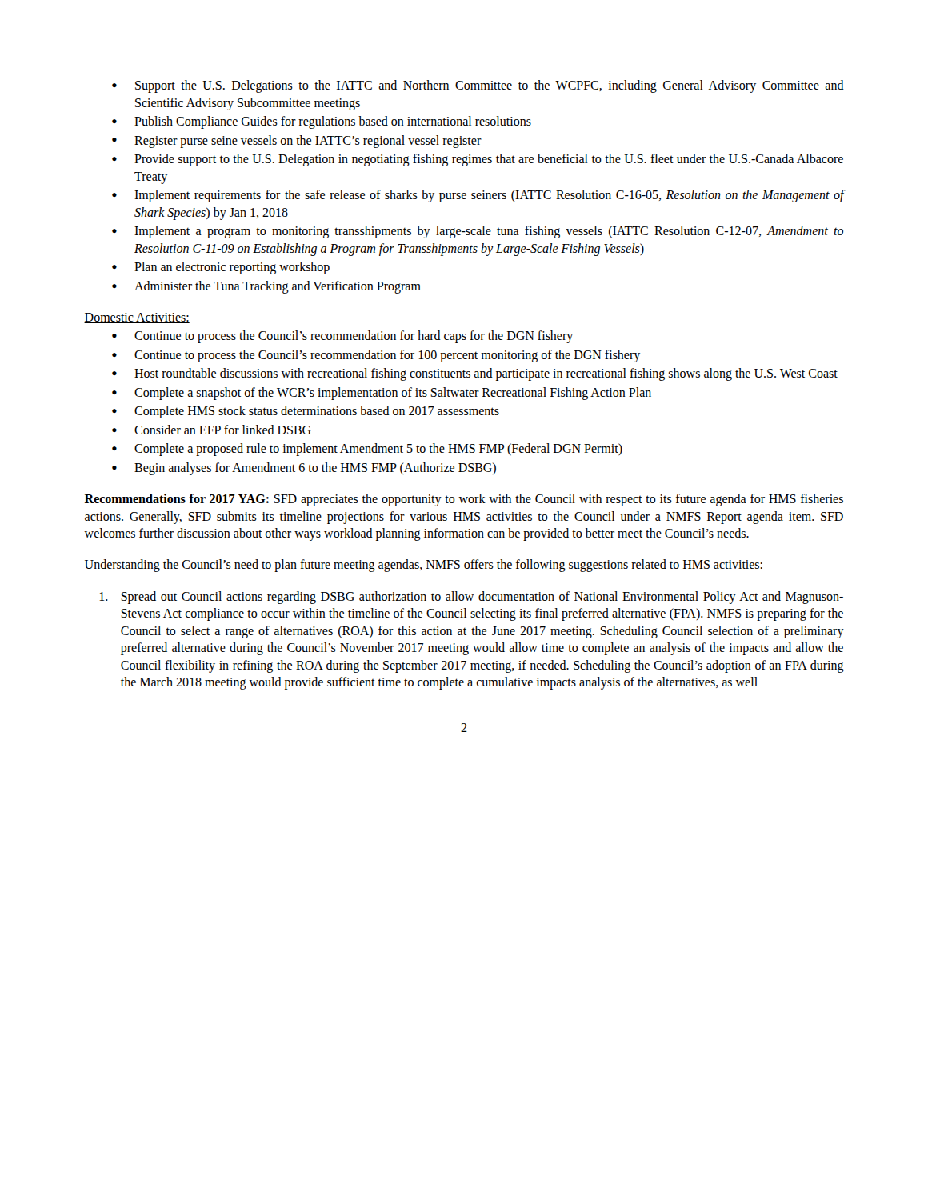Support the U.S. Delegations to the IATTC and Northern Committee to the WCPFC, including General Advisory Committee and Scientific Advisory Subcommittee meetings
Publish Compliance Guides for regulations based on international resolutions
Register purse seine vessels on the IATTC’s regional vessel register
Provide support to the U.S. Delegation in negotiating fishing regimes that are beneficial to the U.S. fleet under the U.S.-Canada Albacore Treaty
Implement requirements for the safe release of sharks by purse seiners (IATTC Resolution C-16-05, Resolution on the Management of Shark Species) by Jan 1, 2018
Implement a program to monitoring transshipments by large-scale tuna fishing vessels (IATTC Resolution C-12-07, Amendment to Resolution C-11-09 on Establishing a Program for Transshipments by Large-Scale Fishing Vessels)
Plan an electronic reporting workshop
Administer the Tuna Tracking and Verification Program
Domestic Activities:
Continue to process the Council’s recommendation for hard caps for the DGN fishery
Continue to process the Council’s recommendation for 100 percent monitoring of the DGN fishery
Host roundtable discussions with recreational fishing constituents and participate in recreational fishing shows along the U.S. West Coast
Complete a snapshot of the WCR’s implementation of its Saltwater Recreational Fishing Action Plan
Complete HMS stock status determinations based on 2017 assessments
Consider an EFP for linked DSBG
Complete a proposed rule to implement Amendment 5 to the HMS FMP (Federal DGN Permit)
Begin analyses for Amendment 6 to the HMS FMP (Authorize DSBG)
Recommendations for 2017 YAG: SFD appreciates the opportunity to work with the Council with respect to its future agenda for HMS fisheries actions. Generally, SFD submits its timeline projections for various HMS activities to the Council under a NMFS Report agenda item. SFD welcomes further discussion about other ways workload planning information can be provided to better meet the Council’s needs.
Understanding the Council’s need to plan future meeting agendas, NMFS offers the following suggestions related to HMS activities:
Spread out Council actions regarding DSBG authorization to allow documentation of National Environmental Policy Act and Magnuson-Stevens Act compliance to occur within the timeline of the Council selecting its final preferred alternative (FPA). NMFS is preparing for the Council to select a range of alternatives (ROA) for this action at the June 2017 meeting. Scheduling Council selection of a preliminary preferred alternative during the Council’s November 2017 meeting would allow time to complete an analysis of the impacts and allow the Council flexibility in refining the ROA during the September 2017 meeting, if needed. Scheduling the Council’s adoption of an FPA during the March 2018 meeting would provide sufficient time to complete a cumulative impacts analysis of the alternatives, as well
2